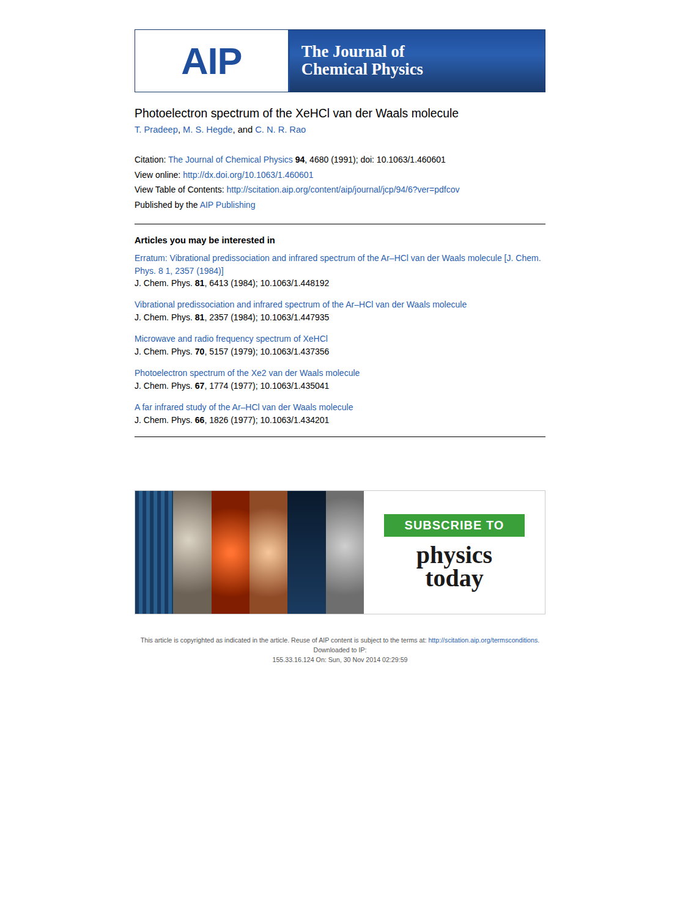AIP
The Journal of Chemical Physics
Photoelectron spectrum of the XeHCl van der Waals molecule
T. Pradeep, M. S. Hegde, and C. N. R. Rao
Citation: The Journal of Chemical Physics 94, 4680 (1991); doi: 10.1063/1.460601
View online: http://dx.doi.org/10.1063/1.460601
View Table of Contents: http://scitation.aip.org/content/aip/journal/jcp/94/6?ver=pdfcov
Published by the AIP Publishing
Articles you may be interested in
Erratum: Vibrational predissociation and infrared spectrum of the Ar–HCl van der Waals molecule [J. Chem. Phys. 8 1, 2357 (1984)]
J. Chem. Phys. 81, 6413 (1984); 10.1063/1.448192
Vibrational predissociation and infrared spectrum of the Ar–HCl van der Waals molecule
J. Chem. Phys. 81, 2357 (1984); 10.1063/1.447935
Microwave and radio frequency spectrum of XeHCl
J. Chem. Phys. 70, 5157 (1979); 10.1063/1.437356
Photoelectron spectrum of the Xe2 van der Waals molecule
J. Chem. Phys. 67, 1774 (1977); 10.1063/1.435041
A far infrared study of the Ar–HCl van der Waals molecule
J. Chem. Phys. 66, 1826 (1977); 10.1063/1.434201
SUBSCRIBE TO
physics today
This article is copyrighted as indicated in the article. Reuse of AIP content is subject to the terms at: http://scitation.aip.org/termsconditions. Downloaded to IP:
155.33.16.124 On: Sun, 30 Nov 2014 02:29:59